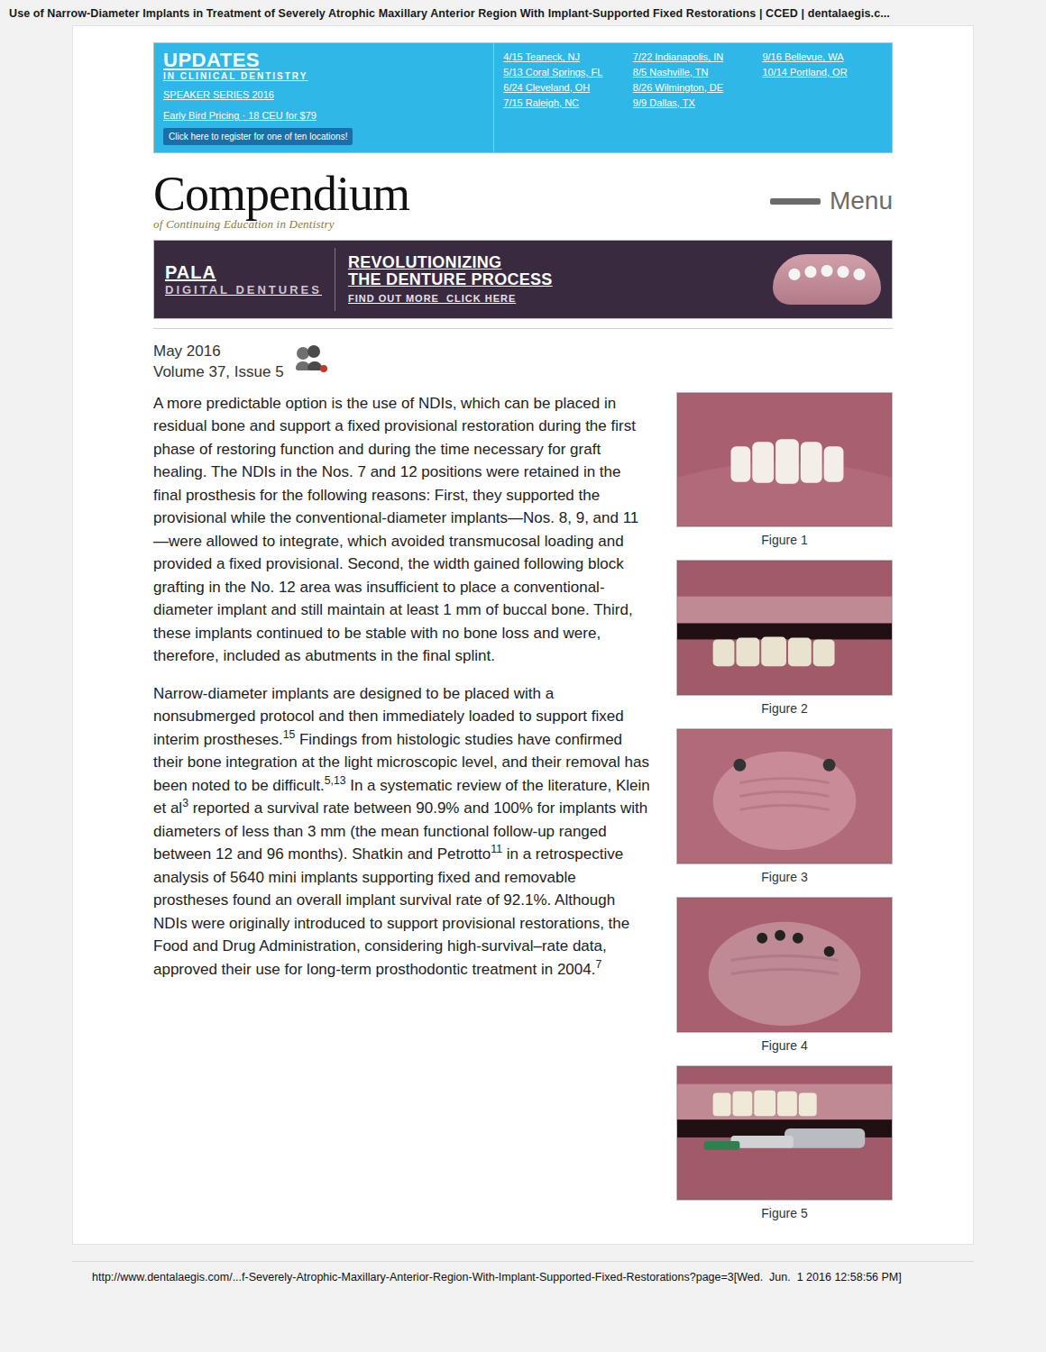Use of Narrow-Diameter Implants in Treatment of Severely Atrophic Maxillary Anterior Region With Implant-Supported Fixed Restorations | CCED | dentalaegis.c...
UPDATES IN CLINICAL DENTISTRY
SPEAKER SERIES 2016
Early Bird Pricing · 18 CEU for $79
Click here to register for one of ten locations!
4/15 Teaneck, NJ
7/22 Indianapolis, IN
9/16 Bellevue, WA
5/13 Coral Springs, FL
8/5 Nashville, TN
10/14 Portland, OR
6/24 Cleveland, OH
8/26 Wilmington, DE
7/15 Raleigh, NC
9/9 Dallas, TX
Compendium
of Continuing Education in Dentistry
Menu
PALA DIGITAL DENTURES
REVOLUTIONIZING
THE DENTURE PROCESS FIND OUT MORE CLICK HERE
May 2016
Volume 37, Issue 5
A more predictable option is the use of NDIs, which can be placed in residual bone and support a fixed provisional restoration during the first phase of restoring function and during the time necessary for graft healing. The NDIs in the Nos. 7 and 12 positions were retained in the final prosthesis for the following reasons: First, they supported the provisional while the conventional-diameter implants—Nos. 8, 9, and 11—were allowed to integrate, which avoided transmucosal loading and provided a fixed provisional. Second, the width gained following block grafting in the No. 12 area was insufficient to place a conventional-diameter implant and still maintain at least 1 mm of buccal bone. Third, these implants continued to be stable with no bone loss and were, therefore, included as abutments in the final splint.
Narrow-diameter implants are designed to be placed with a nonsubmerged protocol and then immediately loaded to support fixed interim prostheses.15 Findings from histologic studies have confirmed their bone integration at the light microscopic level, and their removal has been noted to be difficult.5,13 In a systematic review of the literature, Klein et al3 reported a survival rate between 90.9% and 100% for implants with diameters of less than 3 mm (the mean functional follow-up ranged between 12 and 96 months). Shatkin and Petrotto11 in a retrospective analysis of 5640 mini implants supporting fixed and removable prostheses found an overall implant survival rate of 92.1%. Although NDIs were originally introduced to support provisional restorations, the Food and Drug Administration, considering high-survival–rate data, approved their use for long-term prosthodontic treatment in 2004.7
Figure 1
Figure 2
Figure 3
Figure 4
Figure 5
http://www.dentalaegis.com/...f-Severely-Atrophic-Maxillary-Anterior-Region-With-Implant-Supported-Fixed-Restorations?page=3[Wed. Jun. 1 2016 12:58:56 PM]